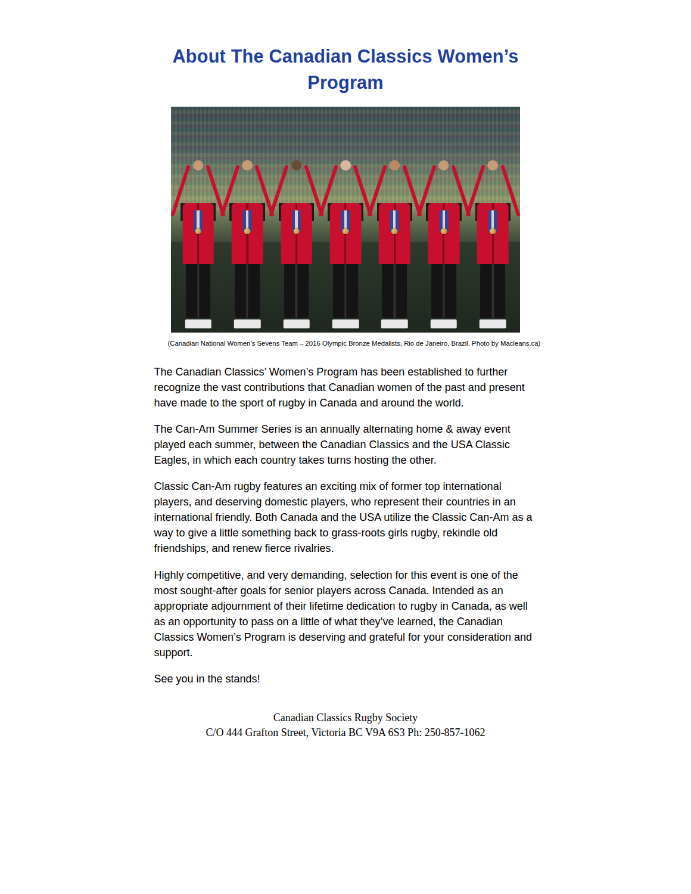About The Canadian Classics Women’s Program
(Canadian National Women’s Sevens Team – 2016 Olympic Bronze Medalists, Rio de Janeiro, Brazil. Photo by Macleans.ca)
The Canadian Classics’ Women’s Program has been established to further recognize the vast contributions that Canadian women of the past and present have made to the sport of rugby in Canada and around the world.
The Can-Am Summer Series is an annually alternating home & away event played each summer, between the Canadian Classics and the USA Classic Eagles, in which each country takes turns hosting the other.
Classic Can-Am rugby features an exciting mix of former top international players, and deserving domestic players, who represent their countries in an international friendly. Both Canada and the USA utilize the Classic Can-Am as a way to give a little something back to grass-roots girls rugby, rekindle old friendships, and renew fierce rivalries.
Highly competitive, and very demanding, selection for this event is one of the most sought-after goals for senior players across Canada. Intended as an appropriate adjournment of their lifetime dedication to rugby in Canada, as well as an opportunity to pass on a little of what they’ve learned, the Canadian Classics Women’s Program is deserving and grateful for your consideration and support.
See you in the stands!
Canadian Classics Rugby Society
C/O 444 Grafton Street, Victoria BC V9A 6S3 Ph: 250-857-1062